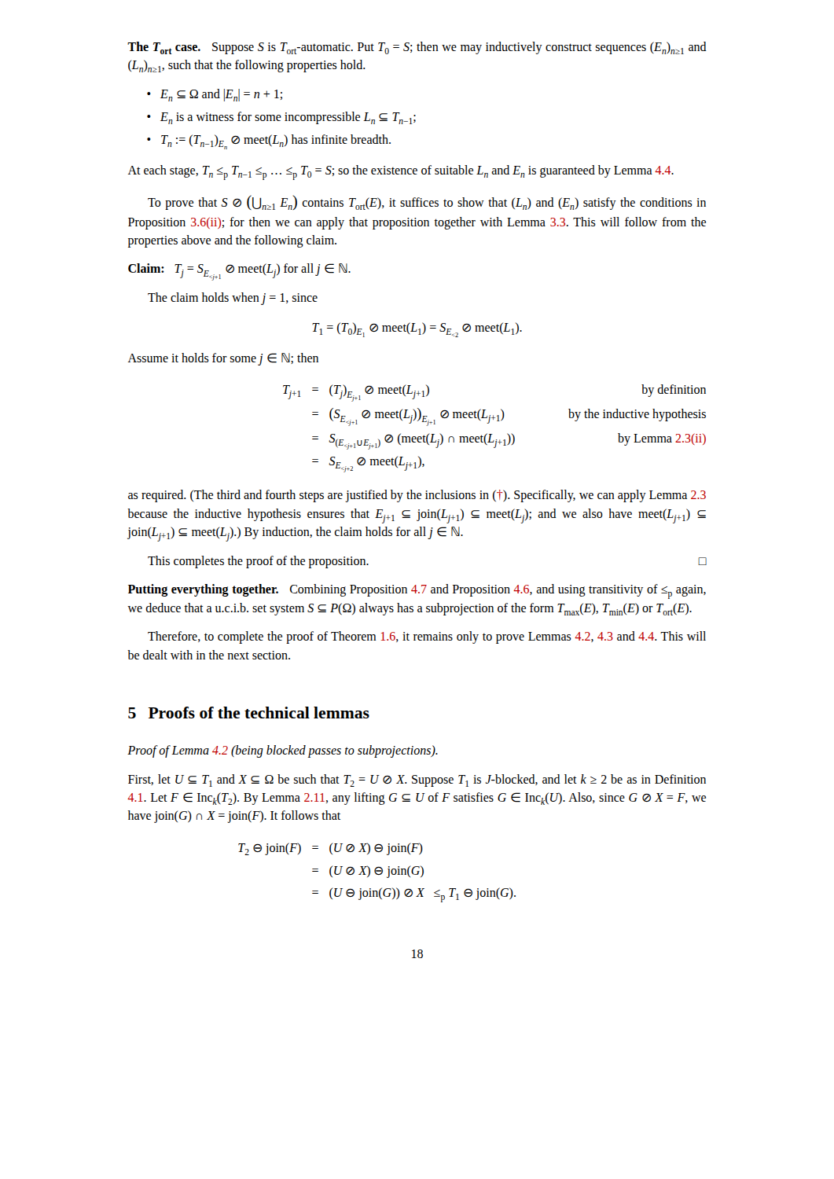The Tort case. Suppose S is Tort-automatic. Put T0 = S; then we may inductively construct sequences (En)n≥1 and (Ln)n≥1, such that the following properties hold.
En ⊆ Ω and |En| = n + 1;
En is a witness for some incompressible Ln ⊆ Tn−1;
Tn := (Tn−1)En ⊘ meet(Ln) has infinite breadth.
At each stage, Tn ≤p Tn−1 ≤p … ≤p T0 = S; so the existence of suitable Ln and En is guaranteed by Lemma 4.4.
To prove that S ⊘ (⋃n≥1 En) contains Tort(E), it suffices to show that (Ln) and (En) satisfy the conditions in Proposition 3.6(ii); for then we can apply that proposition together with Lemma 3.3. This will follow from the properties above and the following claim.
Claim: Tj = SE<j+1 ⊘ meet(Lj) for all j ∈ ℕ.
The claim holds when j = 1, since
T1 = (T0)E1 ⊘ meet(L1) = SE<2 ⊘ meet(L1).
Assume it holds for some j ∈ ℕ; then
| T j +1 | = | ( T j ) E j +1 ⊘ meet( L j +1 ) | by definition |
| | = | ( S E < j +1 ⊘ meet( L j ) ) E j +1 ⊘ meet( L j +1 ) | by the inductive hypothesis |
| | = | S ( E < j +1 ∪ E j +1 ) ⊘ (meet( L j ) ∩ meet( L j +1 )) | by Lemma 2.3(ii) |
| | = | S E < j +2 ⊘ meet( L j +1 ), | |
as required. (The third and fourth steps are justified by the inclusions in (†). Specifically, we can apply Lemma 2.3 because the inductive hypothesis ensures that Ej+1 ⊆ join(Lj+1) ⊆ meet(Lj); and we also have meet(Lj+1) ⊆ join(Lj+1) ⊆ meet(Lj).) By induction, the claim holds for all j ∈ ℕ.
This completes the proof of the proposition. □
Putting everything together. Combining Proposition 4.7 and Proposition 4.6, and using transitivity of ≤p again, we deduce that a u.c.i.b. set system S ⊆ P(Ω) always has a subprojection of the form Tmax(E), Tmin(E) or Tort(E).
Therefore, to complete the proof of Theorem 1.6, it remains only to prove Lemmas 4.2, 4.3 and 4.4. This will be dealt with in the next section.
5 Proofs of the technical lemmas
Proof of Lemma 4.2 (being blocked passes to subprojections).
First, let U ⊆ T1 and X ⊆ Ω be such that T2 = U ⊘ X. Suppose T1 is J-blocked, and let k ≥ 2 be as in Definition 4.1. Let F ∈ Inck(T2). By Lemma 2.11, any lifting G ⊆ U of F satisfies G ∈ Inck(U). Also, since G ⊘ X = F, we have join(G) ∩ X = join(F). It follows that
| T 2 ⊖ join( F ) | = | ( U ⊘ X ) ⊖ join( F ) | |
| | = | ( U ⊘ X ) ⊖ join( G ) | |
| | = | ( U ⊖ join( G )) ⊘ X ≤ p T 1 ⊖ join( G ). | |
18